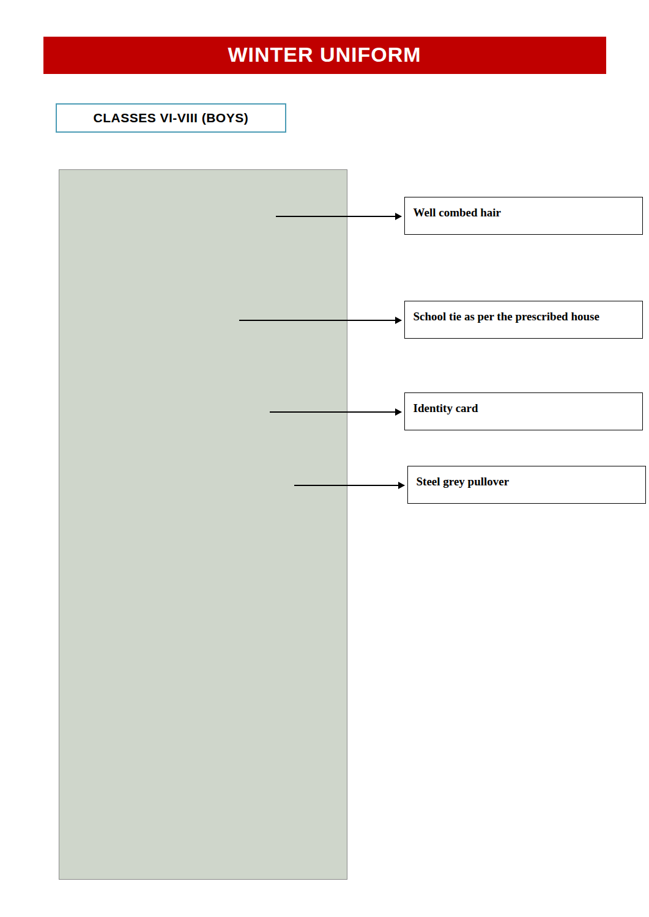WINTER UNIFORM
CLASSES VI-VIII (BOYS)
Well combed hair
School tie as per the prescribed house
Identity card
Steel grey pullover